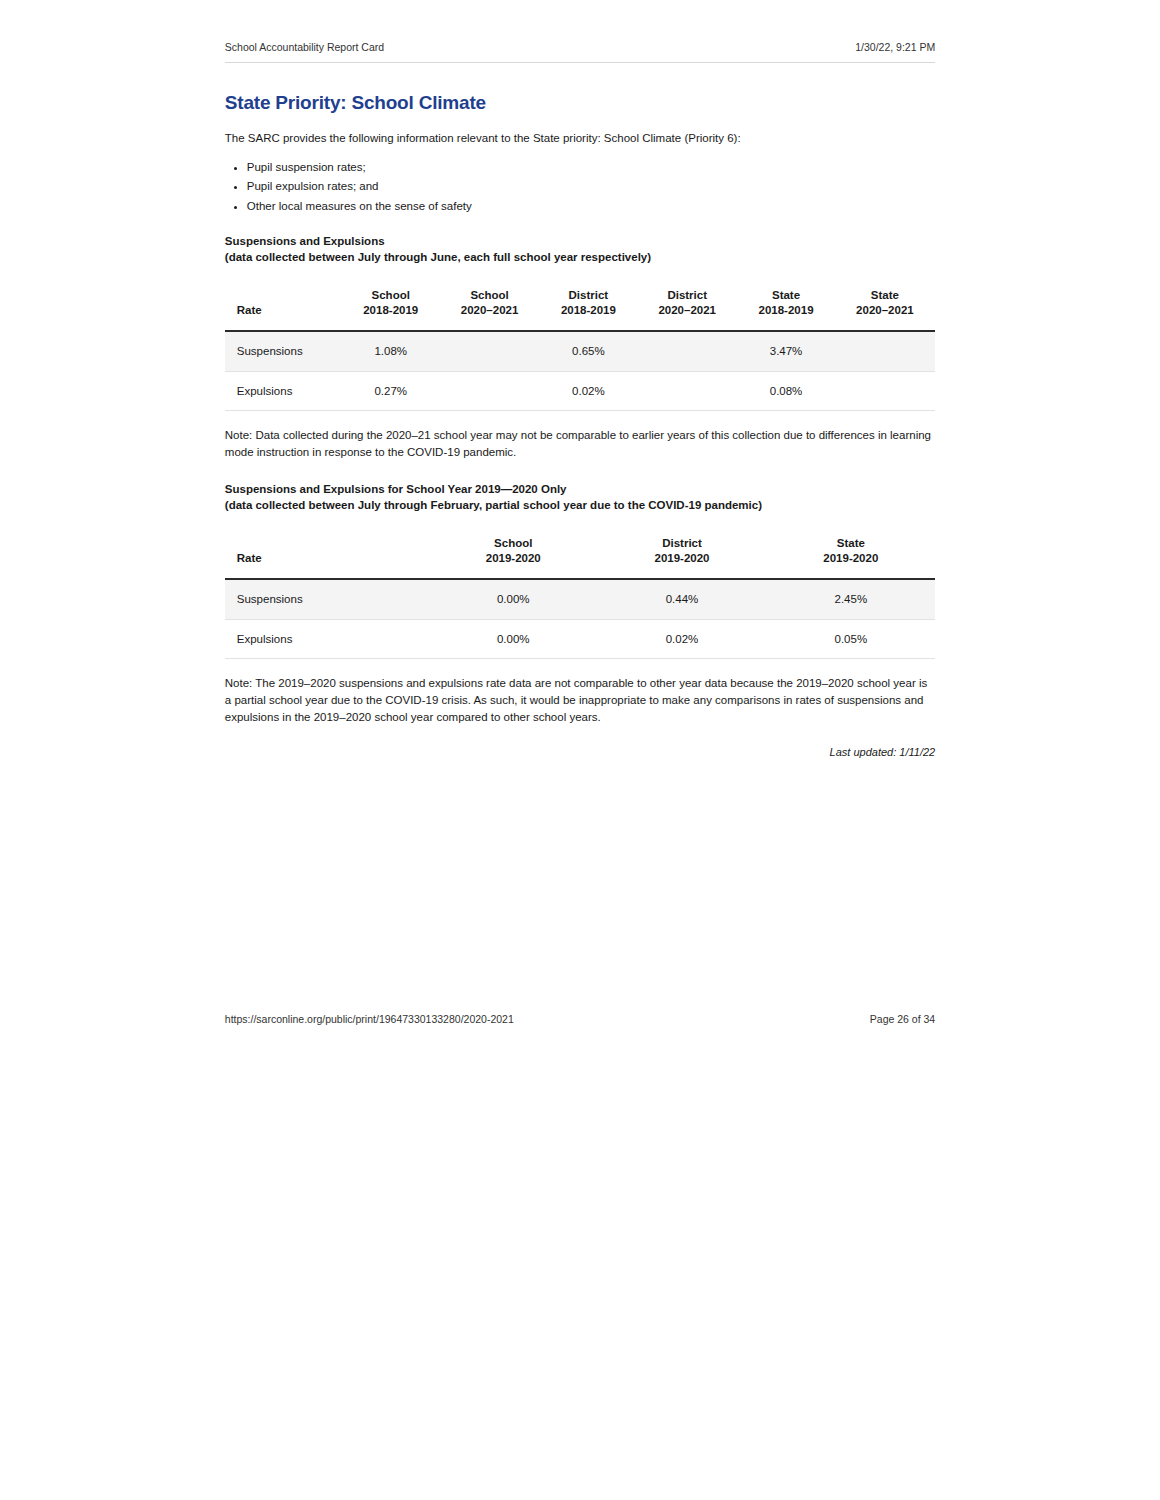School Accountability Report Card 1/30/22, 9:21 PM
State Priority: School Climate
The SARC provides the following information relevant to the State priority: School Climate (Priority 6):
Pupil suspension rates;
Pupil expulsion rates; and
Other local measures on the sense of safety
Suspensions and Expulsions
(data collected between July through June, each full school year respectively)
| Rate | School 2018-2019 | School 2020–2021 | District 2018-2019 | District 2020–2021 | State 2018-2019 | State 2020–2021 |
| --- | --- | --- | --- | --- | --- | --- |
| Suspensions | 1.08% | | 0.65% | | 3.47% | |
| Expulsions | 0.27% | | 0.02% | | 0.08% | |
Note: Data collected during the 2020–21 school year may not be comparable to earlier years of this collection due to differences in learning mode instruction in response to the COVID-19 pandemic.
Suspensions and Expulsions for School Year 2019—2020 Only
(data collected between July through February, partial school year due to the COVID-19 pandemic)
| Rate | School 2019-2020 | District 2019-2020 | State 2019-2020 |
| --- | --- | --- | --- |
| Suspensions | 0.00% | 0.44% | 2.45% |
| Expulsions | 0.00% | 0.02% | 0.05% |
Note: The 2019–2020 suspensions and expulsions rate data are not comparable to other year data because the 2019–2020 school year is a partial school year due to the COVID-19 crisis. As such, it would be inappropriate to make any comparisons in rates of suspensions and expulsions in the 2019–2020 school year compared to other school years.
Last updated: 1/11/22
https://sarconline.org/public/print/19647330133280/2020-2021 Page 26 of 34